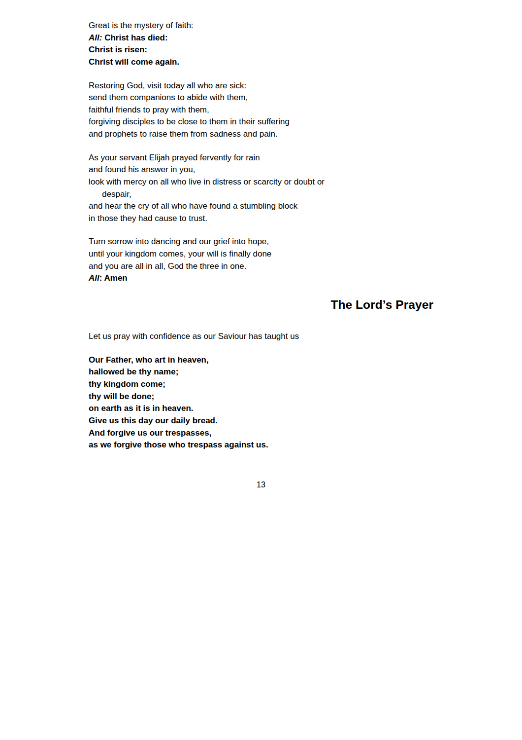Great is the mystery of faith:
All: Christ has died:
Christ is risen:
Christ will come again.
Restoring God, visit today all who are sick:
send them companions to abide with them,
faithful friends to pray with them,
forgiving disciples to be close to them in their suffering
and prophets to raise them from sadness and pain.
As your servant Elijah prayed fervently for rain
and found his answer in you,
look with mercy on all who live in distress or scarcity or doubt or
despair,
and hear the cry of all who have found a stumbling block
in those they had cause to trust.
Turn sorrow into dancing and our grief into hope,
until your kingdom comes, your will is finally done
and you are all in all, God the three in one.
All: Amen
The Lord’s Prayer
Let us pray with confidence as our Saviour has taught us
Our Father, who art in heaven,
hallowed be thy name;
thy kingdom come;
thy will be done;
on earth as it is in heaven.
Give us this day our daily bread.
And forgive us our trespasses,
as we forgive those who trespass against us.
13